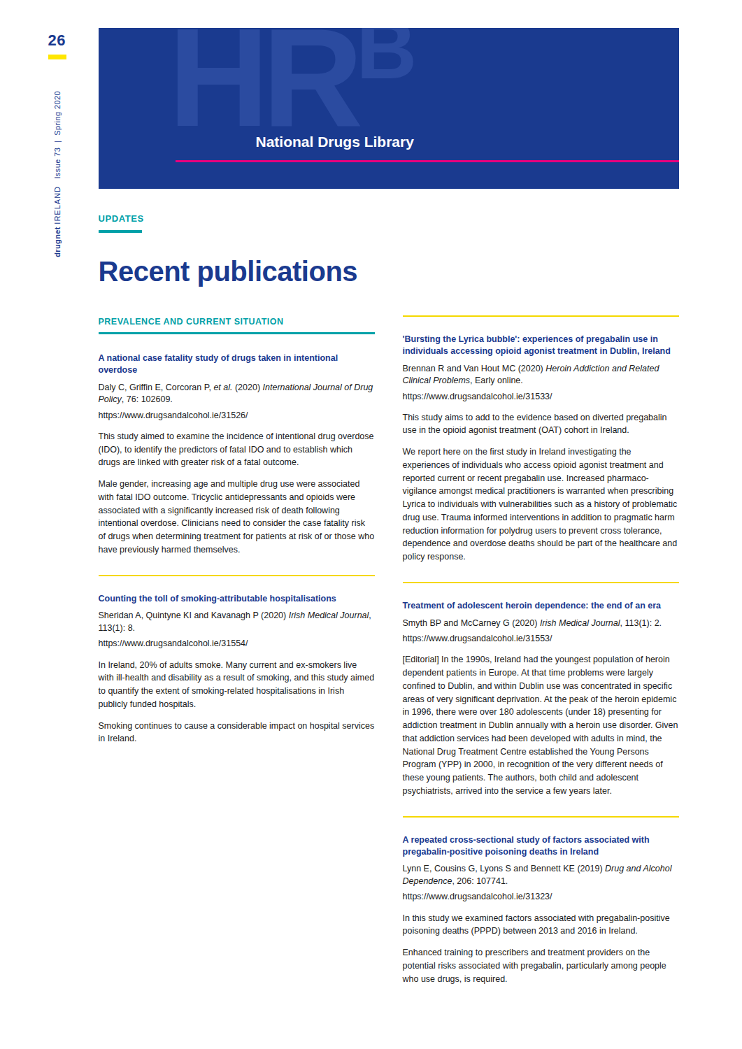26
drugnet IRELAND Issue 73 | Spring 2020
HRB
National Drugs Library
UPDATES
Recent publications
PREVALENCE AND CURRENT SITUATION
A national case fatality study of drugs taken in intentional overdose
Daly C, Griffin E, Corcoran P, et al. (2020) International Journal of Drug Policy, 76: 102609.
https://www.drugsandalcohol.ie/31526/
This study aimed to examine the incidence of intentional drug overdose (IDO), to identify the predictors of fatal IDO and to establish which drugs are linked with greater risk of a fatal outcome.
Male gender, increasing age and multiple drug use were associated with fatal IDO outcome. Tricyclic antidepressants and opioids were associated with a significantly increased risk of death following intentional overdose. Clinicians need to consider the case fatality risk of drugs when determining treatment for patients at risk of or those who have previously harmed themselves.
Counting the toll of smoking-attributable hospitalisations
Sheridan A, Quintyne KI and Kavanagh P (2020) Irish Medical Journal, 113(1): 8.
https://www.drugsandalcohol.ie/31554/
In Ireland, 20% of adults smoke. Many current and ex-smokers live with ill-health and disability as a result of smoking, and this study aimed to quantify the extent of smoking-related hospitalisations in Irish publicly funded hospitals.
Smoking continues to cause a considerable impact on hospital services in Ireland.
'Bursting the Lyrica bubble': experiences of pregabalin use in individuals accessing opioid agonist treatment in Dublin, Ireland
Brennan R and Van Hout MC (2020) Heroin Addiction and Related Clinical Problems, Early online.
https://www.drugsandalcohol.ie/31533/
This study aims to add to the evidence based on diverted pregabalin use in the opioid agonist treatment (OAT) cohort in Ireland.
We report here on the first study in Ireland investigating the experiences of individuals who access opioid agonist treatment and reported current or recent pregabalin use. Increased pharmaco-vigilance amongst medical practitioners is warranted when prescribing Lyrica to individuals with vulnerabilities such as a history of problematic drug use. Trauma informed interventions in addition to pragmatic harm reduction information for polydrug users to prevent cross tolerance, dependence and overdose deaths should be part of the healthcare and policy response.
Treatment of adolescent heroin dependence: the end of an era
Smyth BP and McCarney G (2020) Irish Medical Journal, 113(1): 2.
https://www.drugsandalcohol.ie/31553/
[Editorial] In the 1990s, Ireland had the youngest population of heroin dependent patients in Europe. At that time problems were largely confined to Dublin, and within Dublin use was concentrated in specific areas of very significant deprivation. At the peak of the heroin epidemic in 1996, there were over 180 adolescents (under 18) presenting for addiction treatment in Dublin annually with a heroin use disorder. Given that addiction services had been developed with adults in mind, the National Drug Treatment Centre established the Young Persons Program (YPP) in 2000, in recognition of the very different needs of these young patients. The authors, both child and adolescent psychiatrists, arrived into the service a few years later.
A repeated cross-sectional study of factors associated with pregabalin-positive poisoning deaths in Ireland
Lynn E, Cousins G, Lyons S and Bennett KE (2019) Drug and Alcohol Dependence, 206: 107741.
https://www.drugsandalcohol.ie/31323/
In this study we examined factors associated with pregabalin-positive poisoning deaths (PPPD) between 2013 and 2016 in Ireland.
Enhanced training to prescribers and treatment providers on the potential risks associated with pregabalin, particularly among people who use drugs, is required.